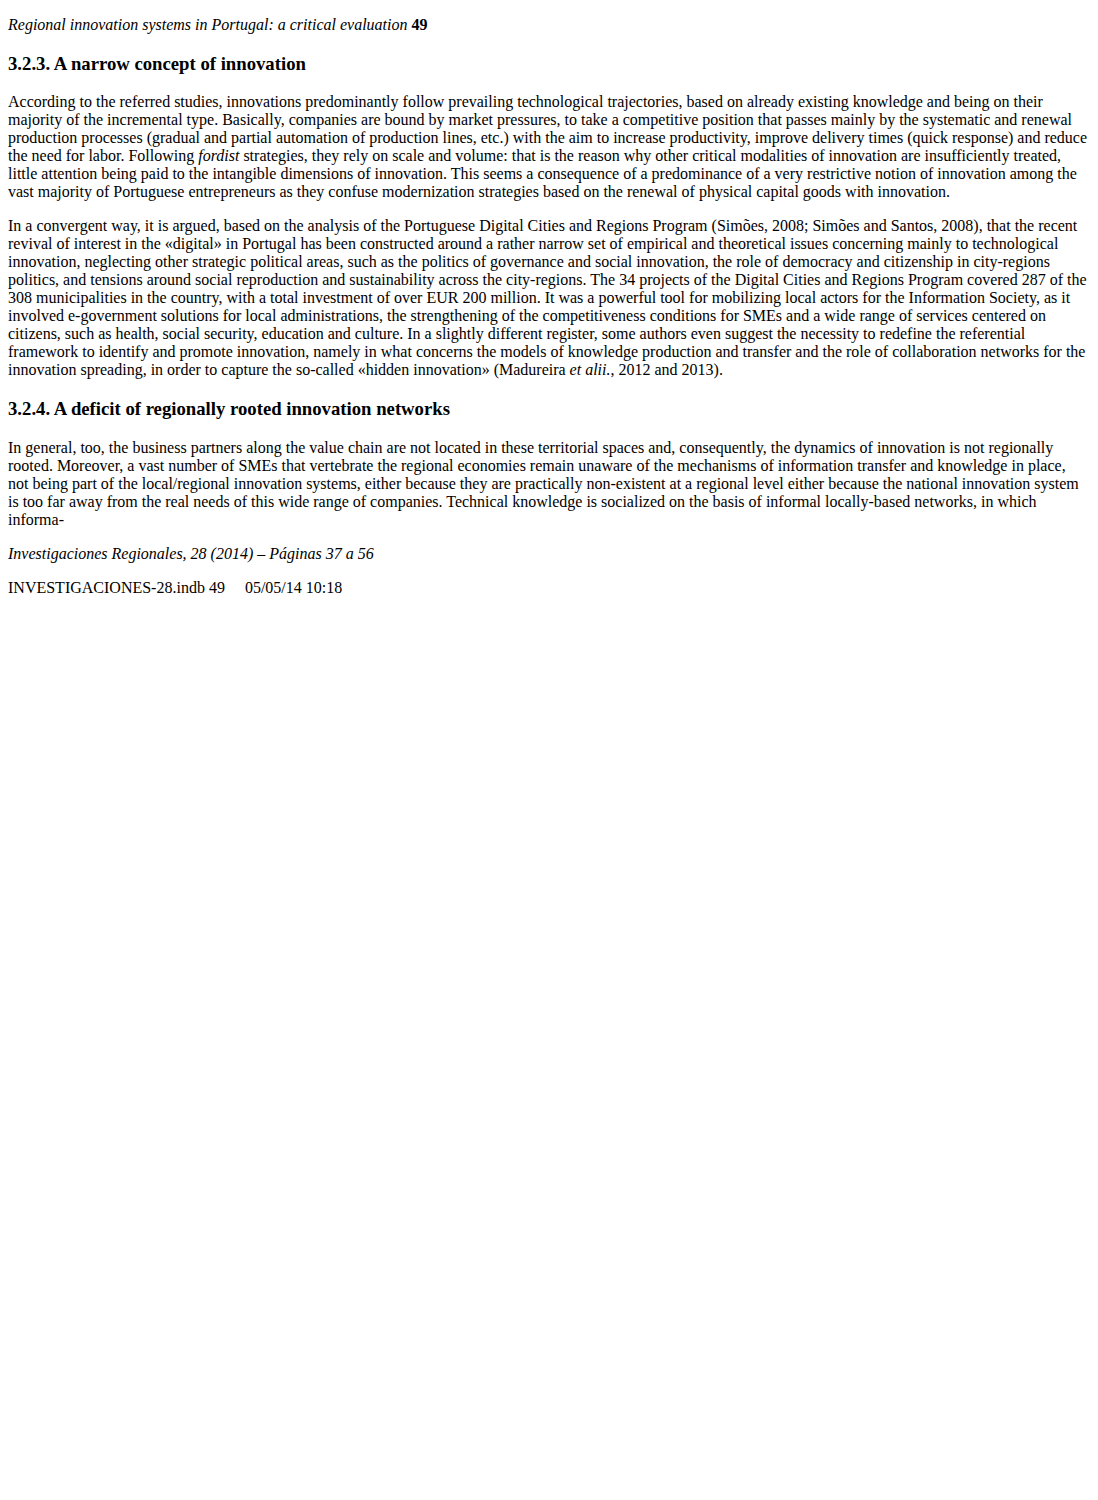Regional innovation systems in Portugal: a critical evaluation 49
3.2.3. A narrow concept of innovation
According to the referred studies, innovations predominantly follow prevailing technological trajectories, based on already existing knowledge and being on their majority of the incremental type. Basically, companies are bound by market pressures, to take a competitive position that passes mainly by the systematic and renewal production processes (gradual and partial automation of production lines, etc.) with the aim to increase productivity, improve delivery times (quick response) and reduce the need for labor. Following fordist strategies, they rely on scale and volume: that is the reason why other critical modalities of innovation are insufficiently treated, little attention being paid to the intangible dimensions of innovation. This seems a consequence of a predominance of a very restrictive notion of innovation among the vast majority of Portuguese entrepreneurs as they confuse modernization strategies based on the renewal of physical capital goods with innovation.
In a convergent way, it is argued, based on the analysis of the Portuguese Digital Cities and Regions Program (Simões, 2008; Simões and Santos, 2008), that the recent revival of interest in the «digital» in Portugal has been constructed around a rather narrow set of empirical and theoretical issues concerning mainly to technological innovation, neglecting other strategic political areas, such as the politics of governance and social innovation, the role of democracy and citizenship in city-regions politics, and tensions around social reproduction and sustainability across the city-regions. The 34 projects of the Digital Cities and Regions Program covered 287 of the 308 municipalities in the country, with a total investment of over EUR 200 million. It was a powerful tool for mobilizing local actors for the Information Society, as it involved e-government solutions for local administrations, the strengthening of the competitiveness conditions for SMEs and a wide range of services centered on citizens, such as health, social security, education and culture. In a slightly different register, some authors even suggest the necessity to redefine the referential framework to identify and promote innovation, namely in what concerns the models of knowledge production and transfer and the role of collaboration networks for the innovation spreading, in order to capture the so-called «hidden innovation» (Madureira et alii., 2012 and 2013).
3.2.4. A deficit of regionally rooted innovation networks
In general, too, the business partners along the value chain are not located in these territorial spaces and, consequently, the dynamics of innovation is not regionally rooted. Moreover, a vast number of SMEs that vertebrate the regional economies remain unaware of the mechanisms of information transfer and knowledge in place, not being part of the local/regional innovation systems, either because they are practically non-existent at a regional level either because the national innovation system is too far away from the real needs of this wide range of companies. Technical knowledge is socialized on the basis of informal locally-based networks, in which informa-
Investigaciones Regionales, 28 (2014) – Páginas 37 a 56
INVESTIGACIONES-28.indb 49 05/05/14 10:18